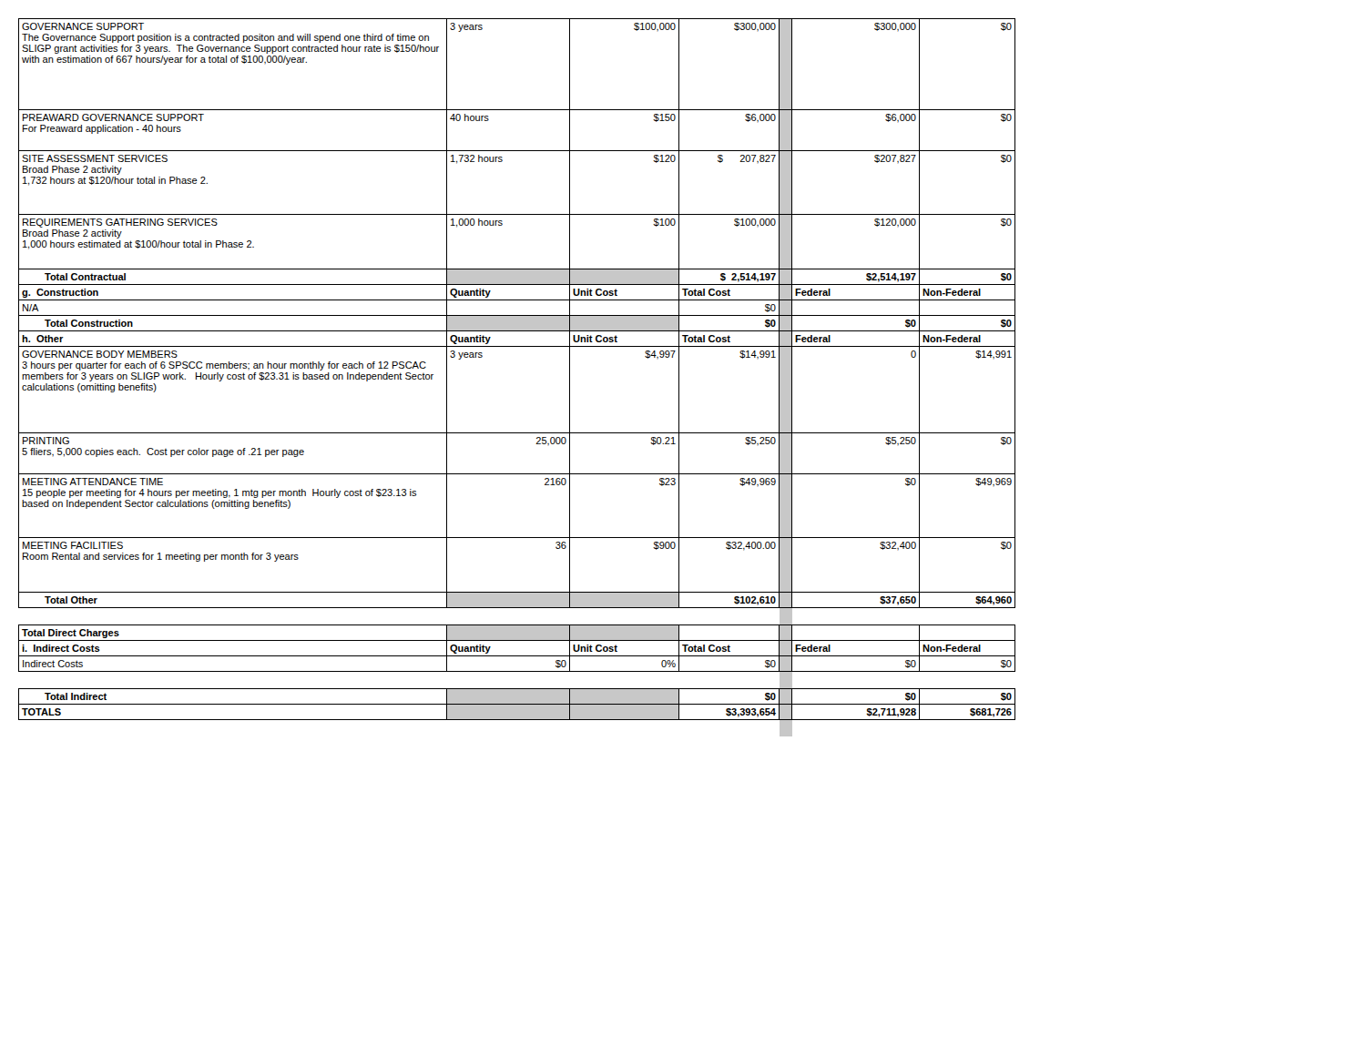| GOVERNANCE SUPPORT The Governance Support position is a contracted positon and will spend one third of time on SLIGP grant activities for 3 years. The Governance Support contracted hour rate is $150/hour with an estimation of 667 hours/year for a total of $100,000/year. | 3 years | $100,000 | $300,000 | | $300,000 | $0 |
| PREAWARD GOVERNANCE SUPPORT For Preaward application - 40 hours | 40 hours | $150 | $6,000 | | $6,000 | $0 |
| SITE ASSESSMENT SERVICES Broad Phase 2 activity 1,732 hours at $120/hour total in Phase 2. | 1,732 hours | $120 | $ 207,827 | | $207,827 | $0 |
| REQUIREMENTS GATHERING SERVICES Broad Phase 2 activity 1,000 hours estimated at $100/hour total in Phase 2. | 1,000 hours | $100 | $100,000 | | $120,000 | $0 |
| Total Contractual | | | $ 2,514,197 | | $2,514,197 | $0 |
| g. Construction | Quantity | Unit Cost | Total Cost | | Federal | Non-Federal |
| N/A | | | $0 | | | |
| Total Construction | | | $0 | | $0 | $0 |
| h. Other | Quantity | Unit Cost | Total Cost | | Federal | Non-Federal |
| GOVERNANCE BODY MEMBERS 3 hours per quarter for each of 6 SPSCC members; an hour monthly for each of 12 PSCAC members for 3 years on SLIGP work. Hourly cost of $23.31 is based on Independent Sector calculations (omitting benefits) | 3 years | $4,997 | $14,991 | | 0 | $14,991 |
| PRINTING 5 fliers, 5,000 copies each. Cost per color page of .21 per page | 25,000 | $0.21 | $5,250 | | $5,250 | $0 |
| MEETING ATTENDANCE TIME 15 people per meeting for 4 hours per meeting, 1 mtg per month Hourly cost of $23.13 is based on Independent Sector calculations (omitting benefits) | 2160 | $23 | $49,969 | | $0 | $49,969 |
| MEETING FACILITIES Room Rental and services for 1 meeting per month for 3 years | 36 | $900 | $32,400.00 | | $32,400 | $0 |
| Total Other | | | $102,610 | | $37,650 | $64,960 |
| Total Direct Charges | | | | | | |
| i. Indirect Costs | Quantity | Unit Cost | Total Cost | | Federal | Non-Federal |
| Indirect Costs | $0 | 0% | $0 | | $0 | $0 |
| Total Indirect | | | $0 | | $0 | $0 |
| TOTALS | | | $3,393,654 | | $2,711,928 | $681,726 |